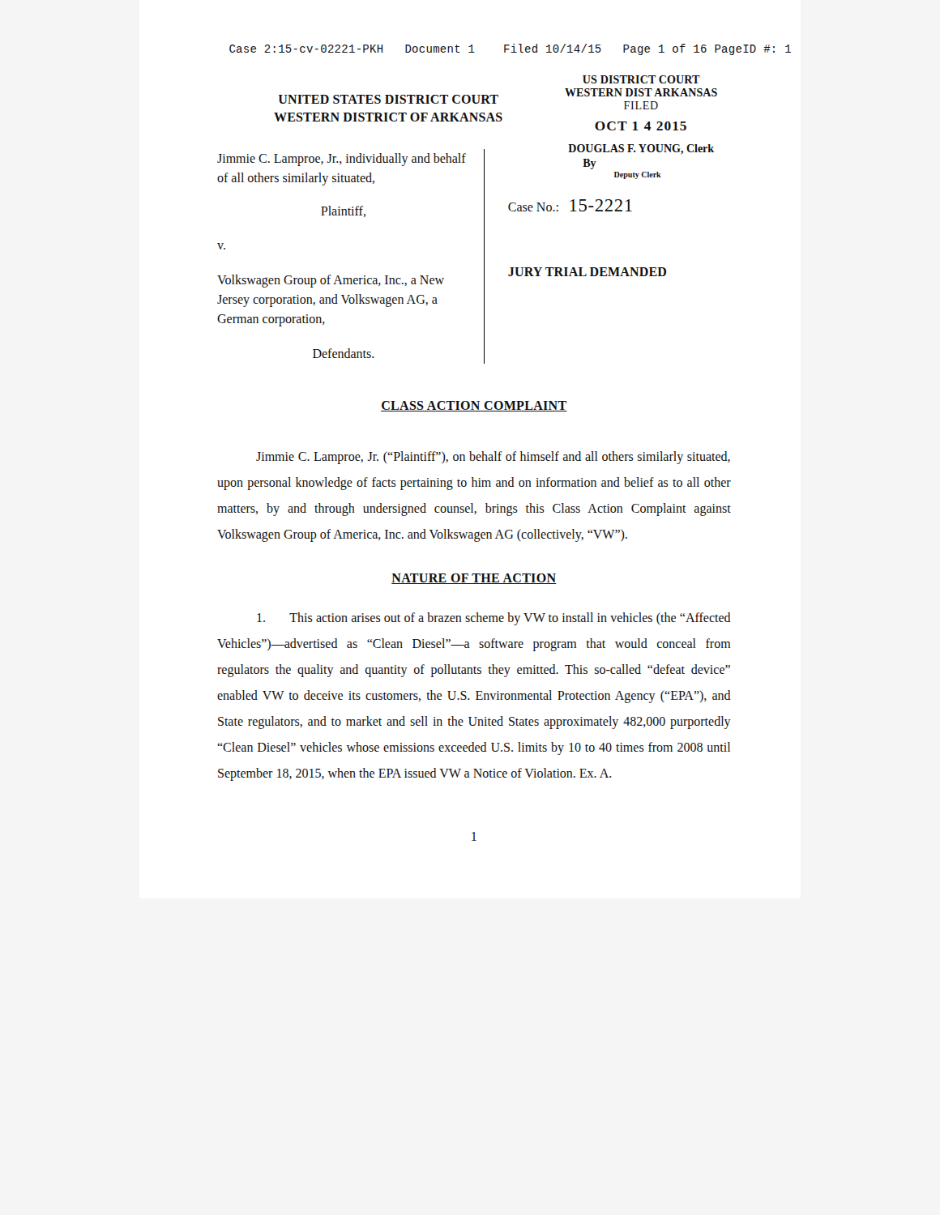Case 2:15-cv-02221-PKH Document 1 Filed 10/14/15 Page 1 of 16 PageID #: 1
US DISTRICT COURT
WESTERN DIST ARKANSAS
FILED
OCT 1 4 2015
DOUGLAS F. YOUNG, Clerk
By
Deputy Clerk
UNITED STATES DISTRICT COURT
WESTERN DISTRICT OF ARKANSAS
| Jimmie C. Lamproe, Jr., individually and behalf of all others similarly situated, Plaintiff, v. Volkswagen Group of America, Inc., a New Jersey corporation, and Volkswagen AG, a German corporation, Defendants. | Case No.: 15-2221 JURY TRIAL DEMANDED |
CLASS ACTION COMPLAINT
Jimmie C. Lamproe, Jr. (“Plaintiff”), on behalf of himself and all others similarly situated, upon personal knowledge of facts pertaining to him and on information and belief as to all other matters, by and through undersigned counsel, brings this Class Action Complaint against Volkswagen Group of America, Inc. and Volkswagen AG (collectively, “VW”).
NATURE OF THE ACTION
1. This action arises out of a brazen scheme by VW to install in vehicles (the “Affected Vehicles”)—advertised as “Clean Diesel”—a software program that would conceal from regulators the quality and quantity of pollutants they emitted. This so-called “defeat device” enabled VW to deceive its customers, the U.S. Environmental Protection Agency (“EPA”), and State regulators, and to market and sell in the United States approximately 482,000 purportedly “Clean Diesel” vehicles whose emissions exceeded U.S. limits by 10 to 40 times from 2008 until September 18, 2015, when the EPA issued VW a Notice of Violation. Ex. A.
1